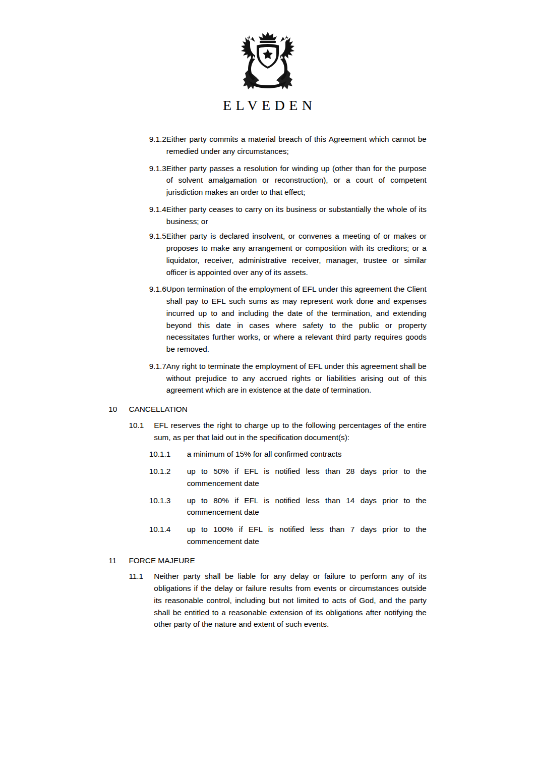ELVEDEN
9.1.2 Either party commits a material breach of this Agreement which cannot be remedied under any circumstances;
9.1.3 Either party passes a resolution for winding up (other than for the purpose of solvent amalgamation or reconstruction), or a court of competent jurisdiction makes an order to that effect;
9.1.4 Either party ceases to carry on its business or substantially the whole of its business; or
9.1.5 Either party is declared insolvent, or convenes a meeting of or makes or proposes to make any arrangement or composition with its creditors; or a liquidator, receiver, administrative receiver, manager, trustee or similar officer is appointed over any of its assets.
9.1.6 Upon termination of the employment of EFL under this agreement the Client shall pay to EFL such sums as may represent work done and expenses incurred up to and including the date of the termination, and extending beyond this date in cases where safety to the public or property necessitates further works, or where a relevant third party requires goods be removed.
9.1.7 Any right to terminate the employment of EFL under this agreement shall be without prejudice to any accrued rights or liabilities arising out of this agreement which are in existence at the date of termination.
10 CANCELLATION
10.1 EFL reserves the right to charge up to the following percentages of the entire sum, as per that laid out in the specification document(s):
10.1.1 a minimum of 15% for all confirmed contracts
10.1.2 up to 50% if EFL is notified less than 28 days prior to the commencement date
10.1.3 up to 80% if EFL is notified less than 14 days prior to the commencement date
10.1.4 up to 100% if EFL is notified less than 7 days prior to the commencement date
11 FORCE MAJEURE
11.1 Neither party shall be liable for any delay or failure to perform any of its obligations if the delay or failure results from events or circumstances outside its reasonable control, including but not limited to acts of God, and the party shall be entitled to a reasonable extension of its obligations after notifying the other party of the nature and extent of such events.